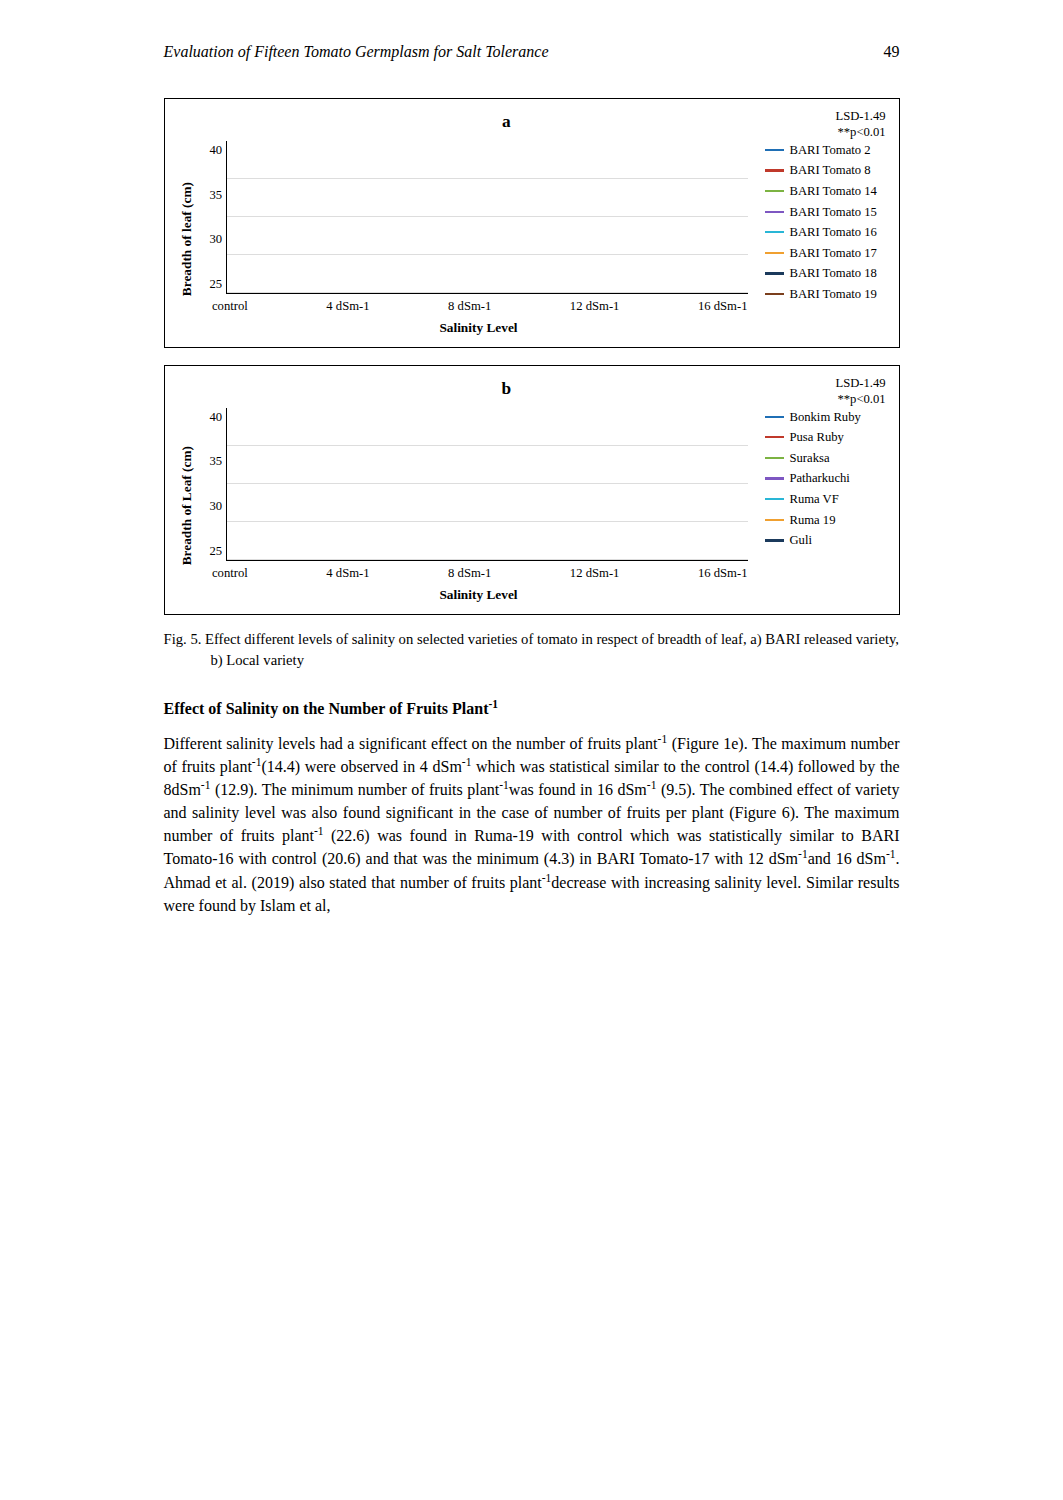Evaluation of Fifteen Tomato Germplasm for Salt Tolerance 49
a LSD-1.49
**p<0.01
Breadth of leaf (cm)
40 35 30 25
control 4 dSm-1 8 dSm-1 12 dSm-1 16 dSm-1
Salinity Level
BARI Tomato 2
BARI Tomato 8
BARI Tomato 14
BARI Tomato 15
BARI Tomato 16
BARI Tomato 17
BARI Tomato 18
BARI Tomato 19
b LSD-1.49
**p<0.01
Breadth of Leaf (cm)
40 35 30 25
control 4 dSm-1 8 dSm-1 12 dSm-1 16 dSm-1
Salinity Level
Bonkim Ruby
Pusa Ruby
Suraksa
Patharkuchi
Ruma VF
Ruma 19
Guli
Fig. 5. Effect different levels of salinity on selected varieties of tomato in respect of breadth of leaf, a) BARI released variety, b) Local variety
Effect of Salinity on the Number of Fruits Plant-1
Different salinity levels had a significant effect on the number of fruits plant-1 (Figure 1e). The maximum number of fruits plant-1(14.4) were observed in 4 dSm-1 which was statistical similar to the control (14.4) followed by the 8dSm-1 (12.9). The minimum number of fruits plant-1was found in 16 dSm-1 (9.5). The combined effect of variety and salinity level was also found significant in the case of number of fruits per plant (Figure 6). The maximum number of fruits plant-1 (22.6) was found in Ruma-19 with control which was statistically similar to BARI Tomato-16 with control (20.6) and that was the minimum (4.3) in BARI Tomato-17 with 12 dSm-1and 16 dSm-1. Ahmad et al. (2019) also stated that number of fruits plant-1decrease with increasing salinity level. Similar results were found by Islam et al,